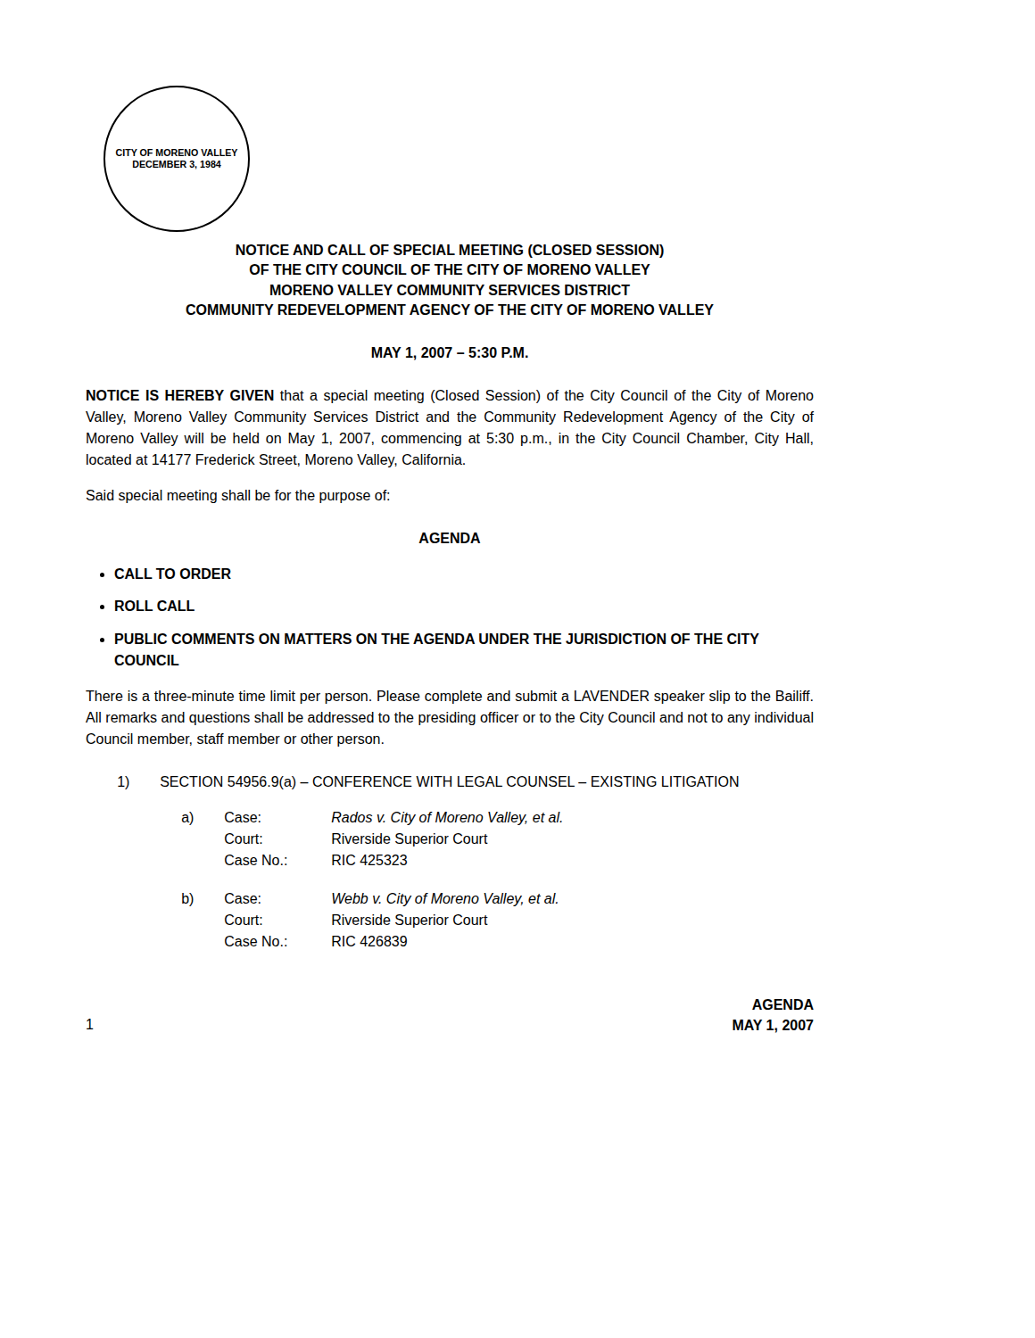CITY OF MORENO VALLEY
DECEMBER 3, 1984
NOTICE AND CALL OF SPECIAL MEETING (CLOSED SESSION)
OF THE CITY COUNCIL OF THE CITY OF MORENO VALLEY
MORENO VALLEY COMMUNITY SERVICES DISTRICT
COMMUNITY REDEVELOPMENT AGENCY OF THE CITY OF MORENO VALLEY
MAY 1, 2007 – 5:30 P.M.
NOTICE IS HEREBY GIVEN that a special meeting (Closed Session) of the City Council of the City of Moreno Valley, Moreno Valley Community Services District and the Community Redevelopment Agency of the City of Moreno Valley will be held on May 1, 2007, commencing at 5:30 p.m., in the City Council Chamber, City Hall, located at 14177 Frederick Street, Moreno Valley, California.
Said special meeting shall be for the purpose of:
AGENDA
CALL TO ORDER
ROLL CALL
PUBLIC COMMENTS ON MATTERS ON THE AGENDA UNDER THE JURISDICTION OF THE CITY COUNCIL
There is a three-minute time limit per person. Please complete and submit a LAVENDER speaker slip to the Bailiff. All remarks and questions shall be addressed to the presiding officer or to the City Council and not to any individual Council member, staff member or other person.
SECTION 54956.9(a) – CONFERENCE WITH LEGAL COUNSEL – EXISTING LITIGATION
| Case: | Rados v. City of Moreno Valley, et al. |
| Court: | Riverside Superior Court |
| Case No.: | RIC 425323 |
| Case: | Webb v. City of Moreno Valley, et al. |
| Court: | Riverside Superior Court |
| Case No.: | RIC 426839 |
1
AGENDA
MAY 1, 2007